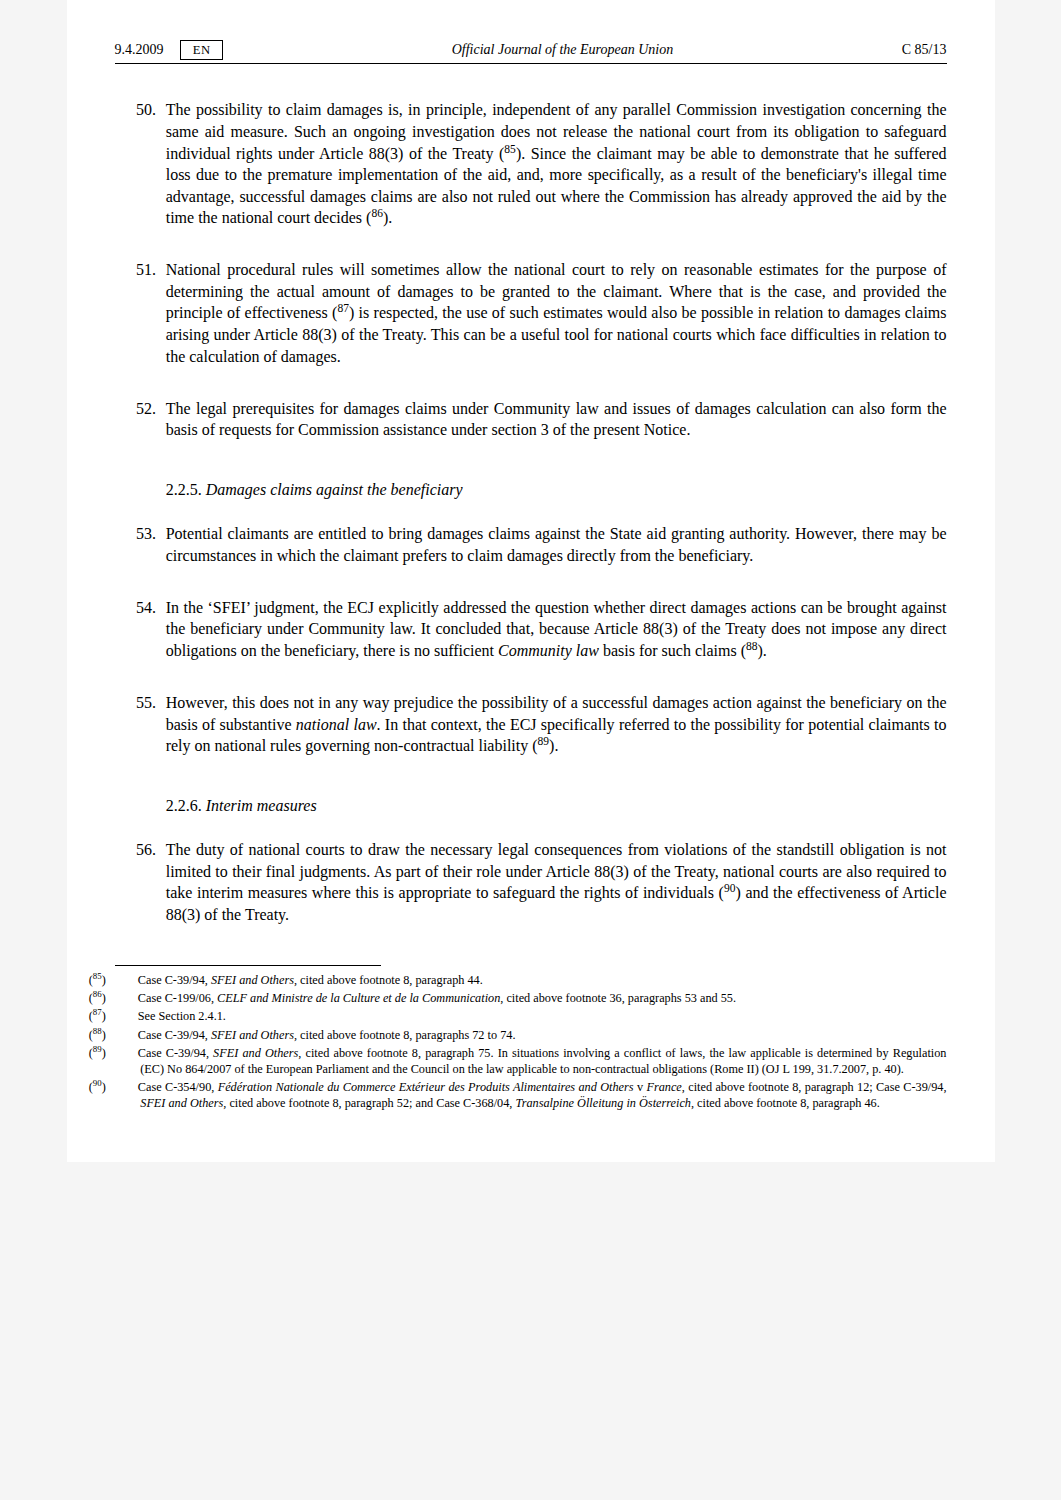9.4.2009 EN Official Journal of the European Union C 85/13
50. The possibility to claim damages is, in principle, independent of any parallel Commission investigation concerning the same aid measure. Such an ongoing investigation does not release the national court from its obligation to safeguard individual rights under Article 88(3) of the Treaty (85). Since the claimant may be able to demonstrate that he suffered loss due to the premature implementation of the aid, and, more specifically, as a result of the beneficiary's illegal time advantage, successful damages claims are also not ruled out where the Commission has already approved the aid by the time the national court decides (86).
51. National procedural rules will sometimes allow the national court to rely on reasonable estimates for the purpose of determining the actual amount of damages to be granted to the claimant. Where that is the case, and provided the principle of effectiveness (87) is respected, the use of such estimates would also be possible in relation to damages claims arising under Article 88(3) of the Treaty. This can be a useful tool for national courts which face difficulties in relation to the calculation of damages.
52. The legal prerequisites for damages claims under Community law and issues of damages calculation can also form the basis of requests for Commission assistance under section 3 of the present Notice.
2.2.5. Damages claims against the beneficiary
53. Potential claimants are entitled to bring damages claims against the State aid granting authority. However, there may be circumstances in which the claimant prefers to claim damages directly from the beneficiary.
54. In the ‘SFEI’ judgment, the ECJ explicitly addressed the question whether direct damages actions can be brought against the beneficiary under Community law. It concluded that, because Article 88(3) of the Treaty does not impose any direct obligations on the beneficiary, there is no sufficient Community law basis for such claims (88).
55. However, this does not in any way prejudice the possibility of a successful damages action against the beneficiary on the basis of substantive national law. In that context, the ECJ specifically referred to the possibility for potential claimants to rely on national rules governing non-contractual liability (89).
2.2.6. Interim measures
56. The duty of national courts to draw the necessary legal consequences from violations of the standstill obligation is not limited to their final judgments. As part of their role under Article 88(3) of the Treaty, national courts are also required to take interim measures where this is appropriate to safeguard the rights of individuals (90) and the effectiveness of Article 88(3) of the Treaty.
(85) Case C-39/94, SFEI and Others, cited above footnote 8, paragraph 44.
(86) Case C-199/06, CELF and Ministre de la Culture et de la Communication, cited above footnote 36, paragraphs 53 and 55.
(87) See Section 2.4.1.
(88) Case C-39/94, SFEI and Others, cited above footnote 8, paragraphs 72 to 74.
(89) Case C-39/94, SFEI and Others, cited above footnote 8, paragraph 75. In situations involving a conflict of laws, the law applicable is determined by Regulation (EC) No 864/2007 of the European Parliament and the Council on the law applicable to non-contractual obligations (Rome II) (OJ L 199, 31.7.2007, p. 40).
(90) Case C-354/90, Fédération Nationale du Commerce Extérieur des Produits Alimentaires and Others v France, cited above footnote 8, paragraph 12; Case C-39/94, SFEI and Others, cited above footnote 8, paragraph 52; and Case C-368/04, Transalpine Ölleitung in Österreich, cited above footnote 8, paragraph 46.